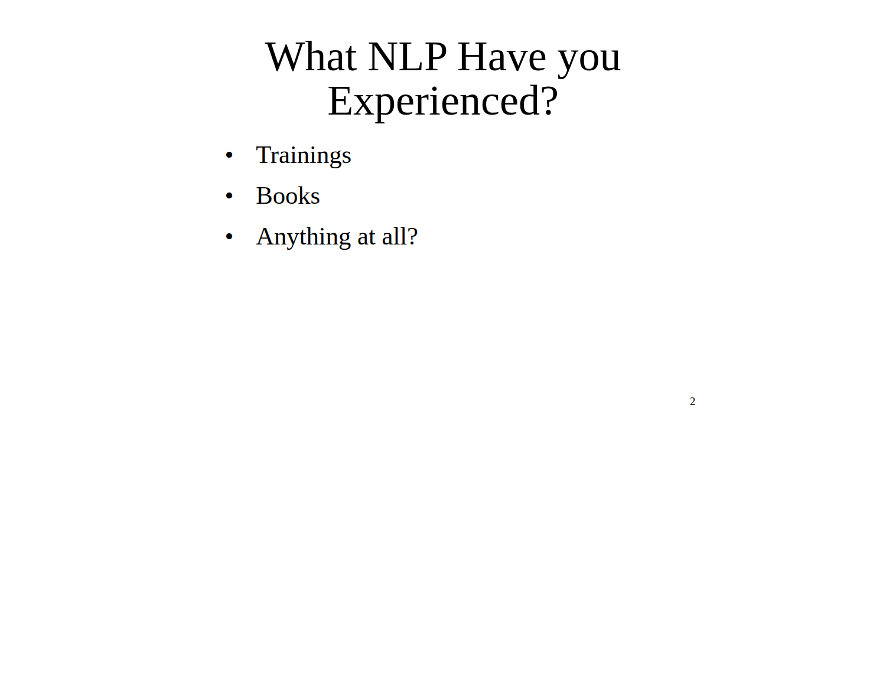What NLP Have you Experienced?
Trainings
Books
Anything at all?
2